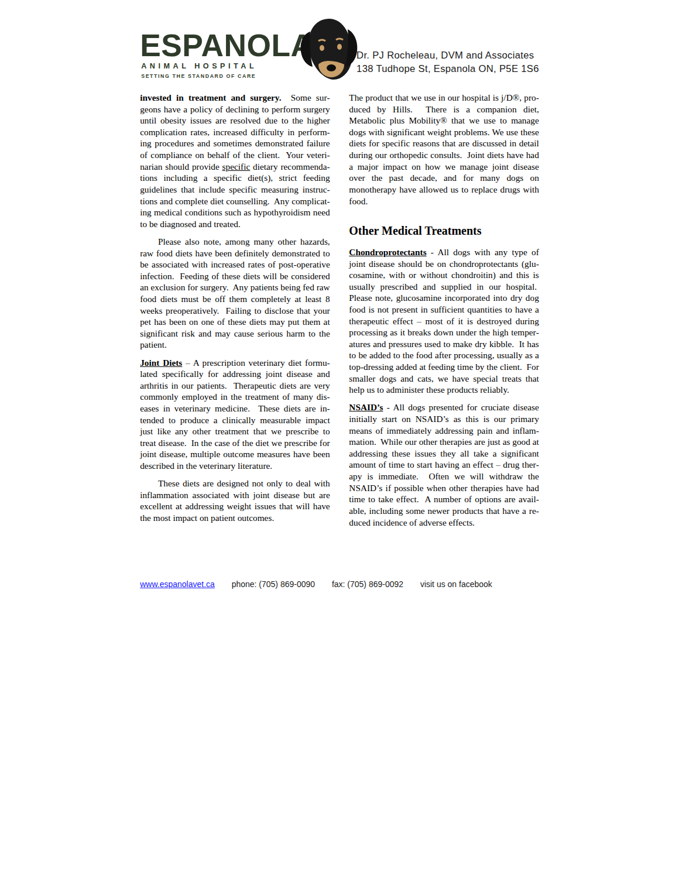ESPANOLA
ANIMAL HOSPITAL
SETTING THE STANDARD OF CARE
Dr. PJ Rocheleau, DVM and Associates
138 Tudhope St, Espanola ON, P5E 1S6
invested in treatment and surgery. Some surgeons have a policy of declining to perform surgery until obesity issues are resolved due to the higher complication rates, increased difficulty in performing procedures and sometimes demonstrated failure of compliance on behalf of the client. Your veterinarian should provide specific dietary recommendations including a specific diet(s), strict feeding guidelines that include specific measuring instructions and complete diet counselling. Any complicating medical conditions such as hypothyroidism need to be diagnosed and treated.
Please also note, among many other hazards, raw food diets have been definitely demonstrated to be associated with increased rates of post-operative infection. Feeding of these diets will be considered an exclusion for surgery. Any patients being fed raw food diets must be off them completely at least 8 weeks preoperatively. Failing to disclose that your pet has been on one of these diets may put them at significant risk and may cause serious harm to the patient.
Joint Diets – A prescription veterinary diet formulated specifically for addressing joint disease and arthritis in our patients. Therapeutic diets are very commonly employed in the treatment of many diseases in veterinary medicine. These diets are intended to produce a clinically measurable impact just like any other treatment that we prescribe to treat disease. In the case of the diet we prescribe for joint disease, multiple outcome measures have been described in the veterinary literature.
These diets are designed not only to deal with inflammation associated with joint disease but are excellent at addressing weight issues that will have the most impact on patient outcomes.
The product that we use in our hospital is j/D®, produced by Hills. There is a companion diet, Metabolic plus Mobility® that we use to manage dogs with significant weight problems. We use these diets for specific reasons that are discussed in detail during our orthopedic consults. Joint diets have had a major impact on how we manage joint disease over the past decade, and for many dogs on monotherapy have allowed us to replace drugs with food.
Other Medical Treatments
Chondroprotectants - All dogs with any type of joint disease should be on chondroprotectants (glucosamine, with or without chondroitin) and this is usually prescribed and supplied in our hospital. Please note, glucosamine incorporated into dry dog food is not present in sufficient quantities to have a therapeutic effect – most of it is destroyed during processing as it breaks down under the high temperatures and pressures used to make dry kibble. It has to be added to the food after processing, usually as a top-dressing added at feeding time by the client. For smaller dogs and cats, we have special treats that help us to administer these products reliably.
NSAID’s - All dogs presented for cruciate disease initially start on NSAID’s as this is our primary means of immediately addressing pain and inflammation. While our other therapies are just as good at addressing these issues they all take a significant amount of time to start having an effect – drug therapy is immediate. Often we will withdraw the NSAID’s if possible when other therapies have had time to take effect. A number of options are available, including some newer products that have a reduced incidence of adverse effects.
www.espanolavet.ca phone: (705) 869-0090 fax: (705) 869-0092 visit us on facebook